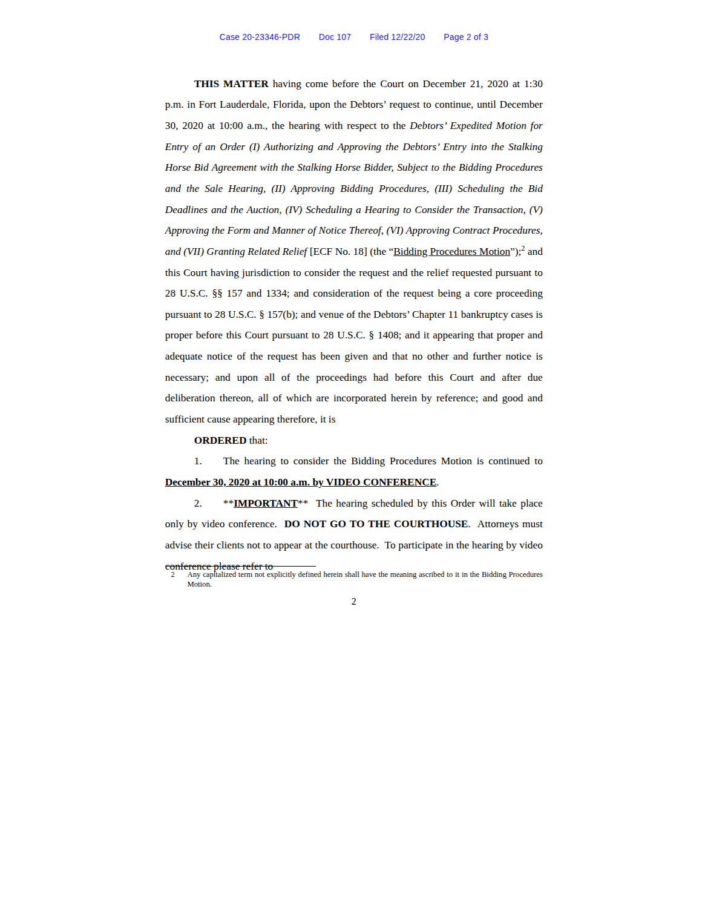Case 20-23346-PDR Doc 107 Filed 12/22/20 Page 2 of 3
THIS MATTER having come before the Court on December 21, 2020 at 1:30 p.m. in Fort Lauderdale, Florida, upon the Debtors’ request to continue, until December 30, 2020 at 10:00 a.m., the hearing with respect to the Debtors’ Expedited Motion for Entry of an Order (I) Authorizing and Approving the Debtors’ Entry into the Stalking Horse Bid Agreement with the Stalking Horse Bidder, Subject to the Bidding Procedures and the Sale Hearing, (II) Approving Bidding Procedures, (III) Scheduling the Bid Deadlines and the Auction, (IV) Scheduling a Hearing to Consider the Transaction, (V) Approving the Form and Manner of Notice Thereof, (VI) Approving Contract Procedures, and (VII) Granting Related Relief [ECF No. 18] (the “Bidding Procedures Motion”);2 and this Court having jurisdiction to consider the request and the relief requested pursuant to 28 U.S.C. §§ 157 and 1334; and consideration of the request being a core proceeding pursuant to 28 U.S.C. § 157(b); and venue of the Debtors’ Chapter 11 bankruptcy cases is proper before this Court pursuant to 28 U.S.C. § 1408; and it appearing that proper and adequate notice of the request has been given and that no other and further notice is necessary; and upon all of the proceedings had before this Court and after due deliberation thereon, all of which are incorporated herein by reference; and good and sufficient cause appearing therefore, it is
ORDERED that:
1. The hearing to consider the Bidding Procedures Motion is continued to December 30, 2020 at 10:00 a.m. by VIDEO CONFERENCE.
2.**IMPORTANT** The hearing scheduled by this Order will take place only by video conference. DO NOT GO TO THE COURTHOUSE. Attorneys must advise their clients not to appear at the courthouse. To participate in the hearing by video conference please refer to
2
Any capitalized term not explicitly defined herein shall have the meaning ascribed to it in the Bidding Procedures Motion.
2